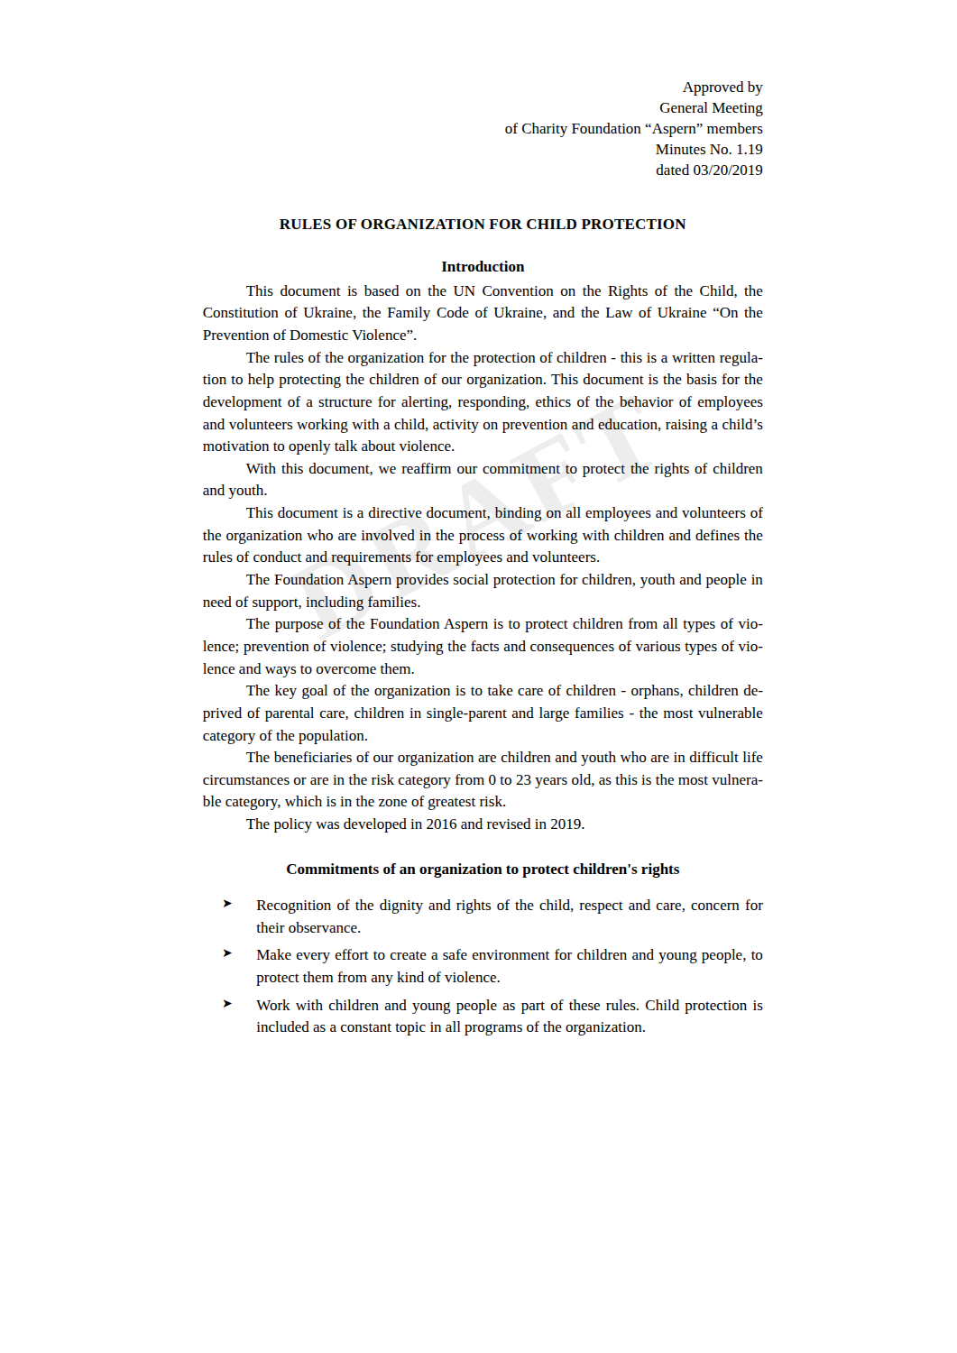DRAFT
Approved by
General Meeting
of Charity Foundation “Aspern” members
Minutes No. 1.19
dated 03/20/2019
Rules of Organization for Child Protection
Introduction
This document is based on the UN Convention on the Rights of the Child, the Constitution of Ukraine, the Family Code of Ukraine, and the Law of Ukraine “On the Prevention of Domestic Violence”.
The rules of the organization for the protection of children - this is a written regulation to help protecting the children of our organization. This document is the basis for the development of a structure for alerting, responding, ethics of the behavior of employees and volunteers working with a child, activity on prevention and education, raising a child’s motivation to openly talk about violence.
With this document, we reaffirm our commitment to protect the rights of children and youth.
This document is a directive document, binding on all employees and volunteers of the organization who are involved in the process of working with children and defines the rules of conduct and requirements for employees and volunteers.
The Foundation Aspern provides social protection for children, youth and people in need of support, including families.
The purpose of the Foundation Aspern is to protect children from all types of violence; prevention of violence; studying the facts and consequences of various types of violence and ways to overcome them.
The key goal of the organization is to take care of children - orphans, children deprived of parental care, children in single-parent and large families - the most vulnerable category of the population.
The beneficiaries of our organization are children and youth who are in difficult life circumstances or are in the risk category from 0 to 23 years old, as this is the most vulnerable category, which is in the zone of greatest risk.
The policy was developed in 2016 and revised in 2019.
Commitments of an organization to protect children's rights
Recognition of the dignity and rights of the child, respect and care, concern for their observance.
Make every effort to create a safe environment for children and young people, to protect them from any kind of violence.
Work with children and young people as part of these rules. Child protection is included as a constant topic in all programs of the organization.